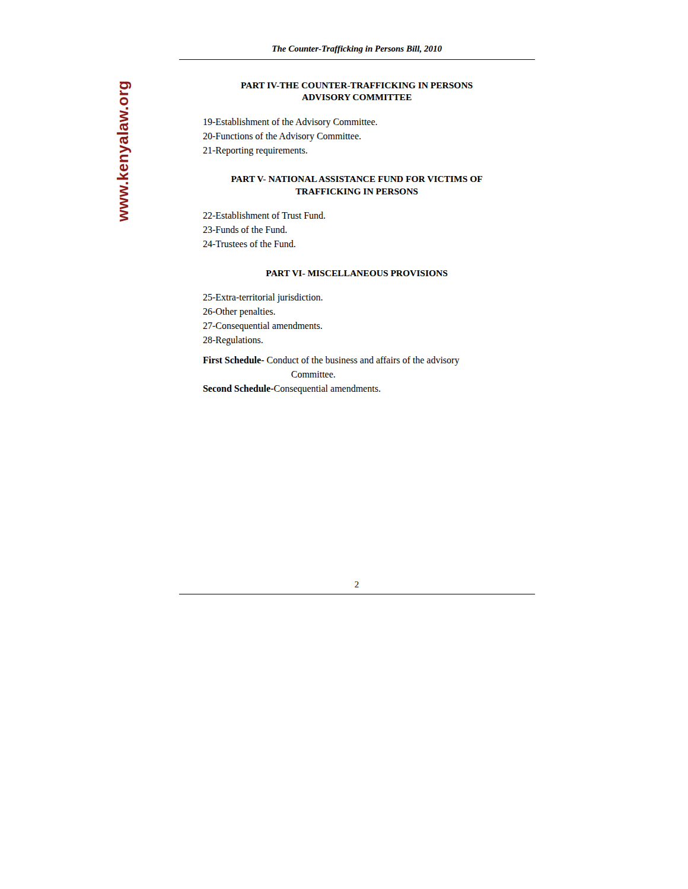www.kenyalaw.org
The Counter-Trafficking in Persons Bill, 2010
Part IV-The Counter-Trafficking in Persons
Advisory Committee
19-Establishment of the Advisory Committee.
20-Functions of the Advisory Committee.
21-Reporting requirements.
Part V- National Assistance Fund for Victims of
Trafficking in Persons
22-Establishment of Trust Fund.
23-Funds of the Fund.
24-Trustees of the Fund.
Part VI- Miscellaneous Provisions
25-Extra-territorial jurisdiction.
26-Other penalties.
27-Consequential amendments.
28-Regulations.
First Schedule- Conduct of the business and affairs of the advisory Committee.
Second Schedule-Consequential amendments.
2